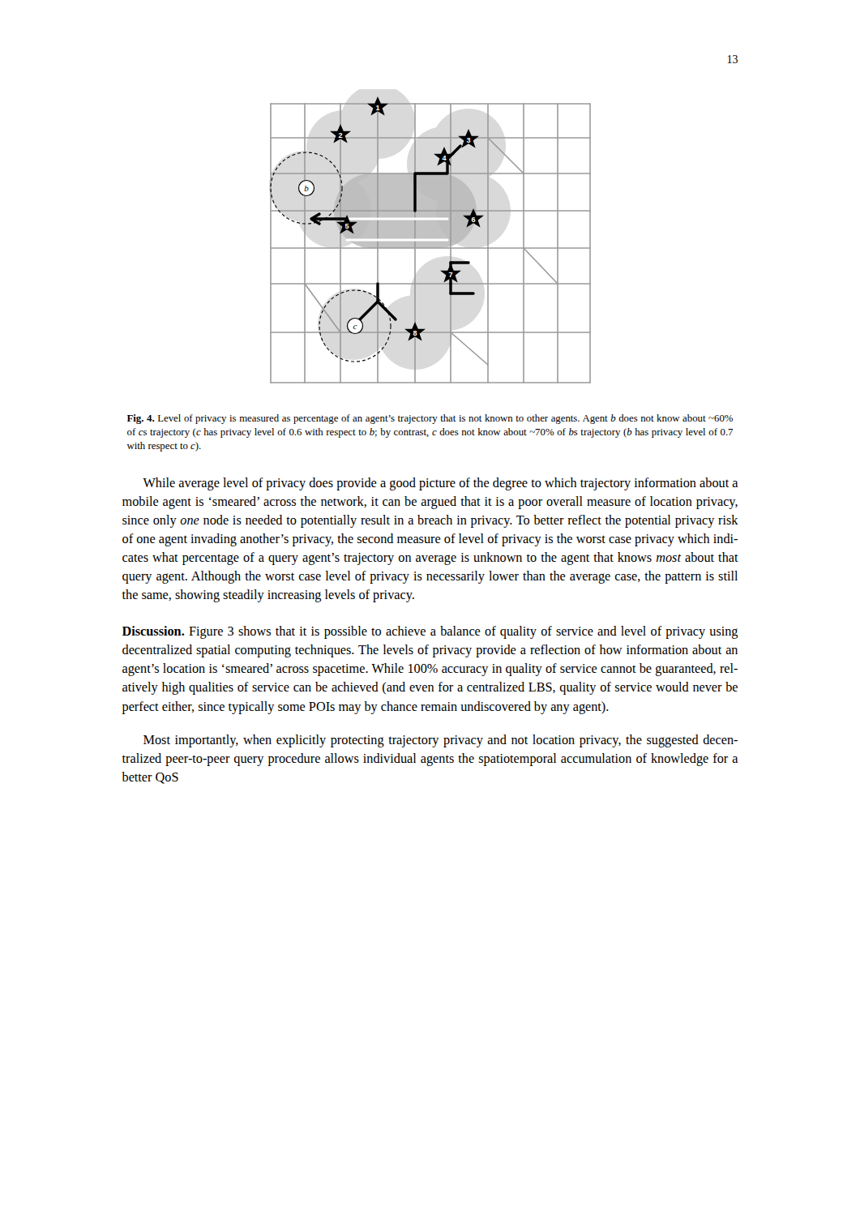13
1 2 3 4 5 6 7 8 b c
Fig. 4. Level of privacy is measured as percentage of an agent’s trajectory that is not known to other agents. Agent b does not know about ~60% of cs trajectory (c has privacy level of 0.6 with respect to b; by contrast, c does not know about ~70% of bs trajectory (b has privacy level of 0.7 with respect to c).
While average level of privacy does provide a good picture of the degree to which trajectory information about a mobile agent is ‘smeared’ across the network, it can be argued that it is a poor overall measure of location privacy, since only one node is needed to potentially result in a breach in privacy. To better reflect the potential privacy risk of one agent invading another’s privacy, the second measure of level of privacy is the worst case privacy which indicates what percentage of a query agent’s trajectory on average is unknown to the agent that knows most about that query agent. Although the worst case level of privacy is necessarily lower than the average case, the pattern is still the same, showing steadily increasing levels of privacy.
Discussion. Figure 3 shows that it is possible to achieve a balance of quality of service and level of privacy using decentralized spatial computing techniques. The levels of privacy provide a reflection of how information about an agent’s location is ‘smeared’ across spacetime. While 100% accuracy in quality of service cannot be guaranteed, relatively high qualities of service can be achieved (and even for a centralized LBS, quality of service would never be perfect either, since typically some POIs may by chance remain undiscovered by any agent).
Most importantly, when explicitly protecting trajectory privacy and not location privacy, the suggested decentralized peer-to-peer query procedure allows individual agents the spatiotemporal accumulation of knowledge for a better QoS